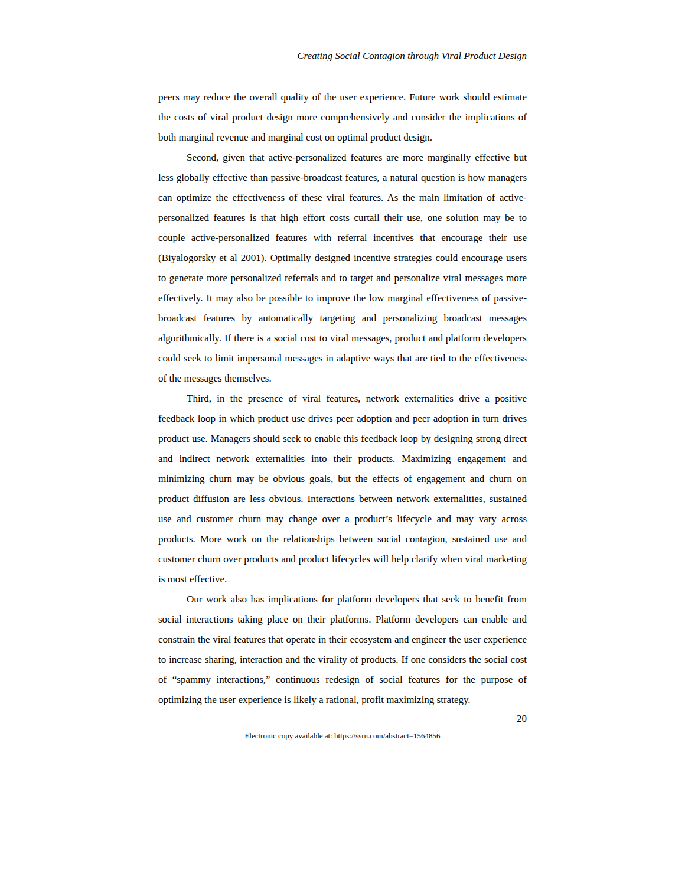Creating Social Contagion through Viral Product Design
peers may reduce the overall quality of the user experience. Future work should estimate the costs of viral product design more comprehensively and consider the implications of both marginal revenue and marginal cost on optimal product design.
Second, given that active-personalized features are more marginally effective but less globally effective than passive-broadcast features, a natural question is how managers can optimize the effectiveness of these viral features. As the main limitation of active-personalized features is that high effort costs curtail their use, one solution may be to couple active-personalized features with referral incentives that encourage their use (Biyalogorsky et al 2001). Optimally designed incentive strategies could encourage users to generate more personalized referrals and to target and personalize viral messages more effectively. It may also be possible to improve the low marginal effectiveness of passive-broadcast features by automatically targeting and personalizing broadcast messages algorithmically. If there is a social cost to viral messages, product and platform developers could seek to limit impersonal messages in adaptive ways that are tied to the effectiveness of the messages themselves.
Third, in the presence of viral features, network externalities drive a positive feedback loop in which product use drives peer adoption and peer adoption in turn drives product use. Managers should seek to enable this feedback loop by designing strong direct and indirect network externalities into their products. Maximizing engagement and minimizing churn may be obvious goals, but the effects of engagement and churn on product diffusion are less obvious. Interactions between network externalities, sustained use and customer churn may change over a product’s lifecycle and may vary across products. More work on the relationships between social contagion, sustained use and customer churn over products and product lifecycles will help clarify when viral marketing is most effective.
Our work also has implications for platform developers that seek to benefit from social interactions taking place on their platforms. Platform developers can enable and constrain the viral features that operate in their ecosystem and engineer the user experience to increase sharing, interaction and the virality of products. If one considers the social cost of “spammy interactions,” continuous redesign of social features for the purpose of optimizing the user experience is likely a rational, profit maximizing strategy.
20
Electronic copy available at: https://ssrn.com/abstract=1564856